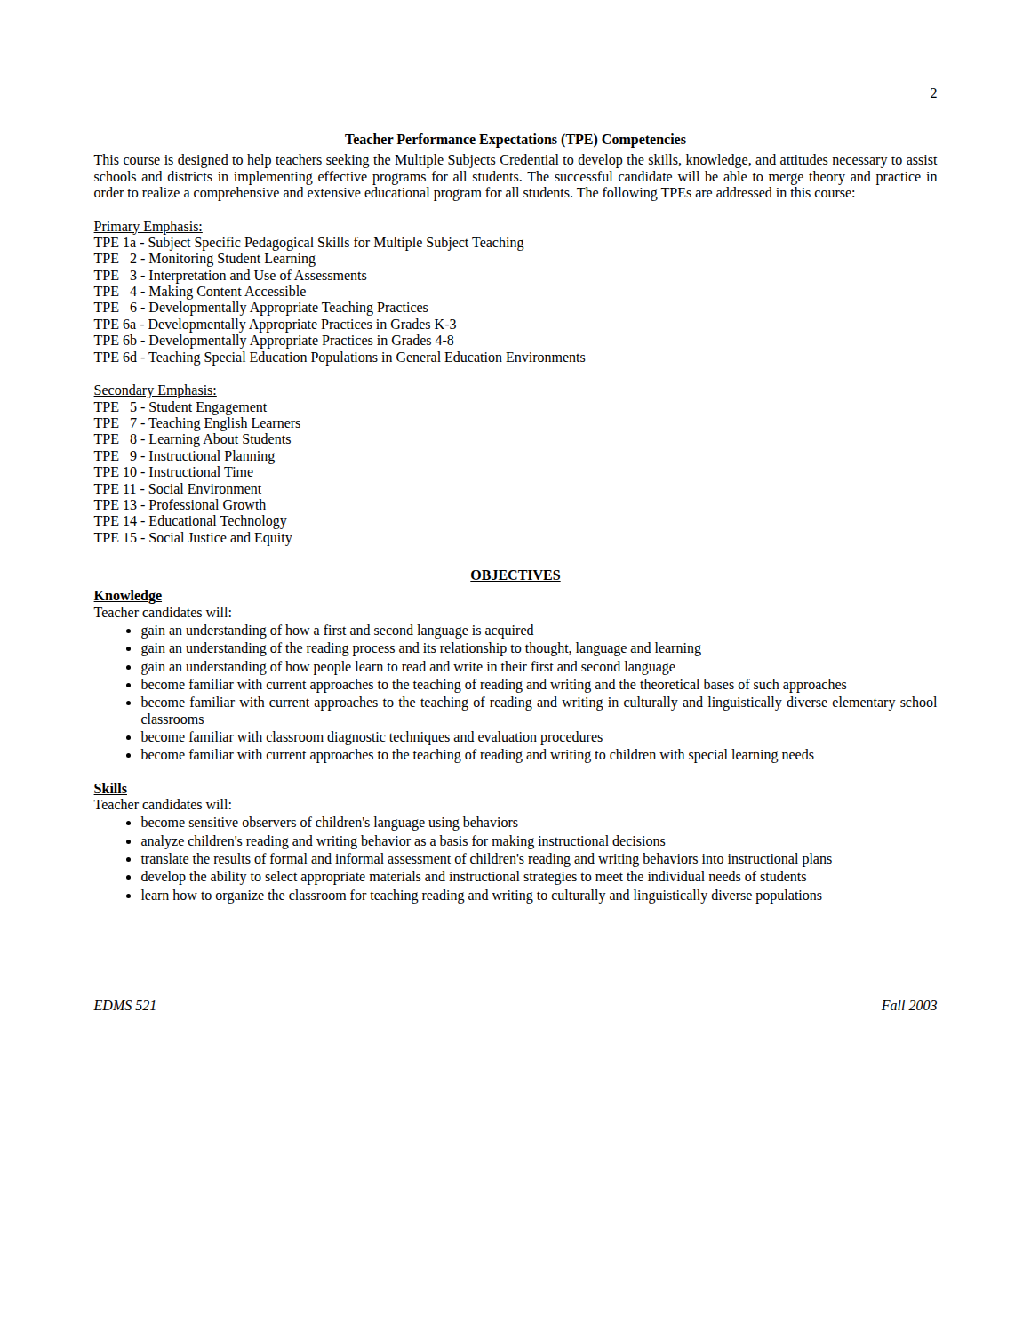2
Teacher Performance Expectations (TPE) Competencies
This course is designed to help teachers seeking the Multiple Subjects Credential to develop the skills, knowledge, and attitudes necessary to assist schools and districts in implementing effective programs for all students. The successful candidate will be able to merge theory and practice in order to realize a comprehensive and extensive educational program for all students. The following TPEs are addressed in this course:
Primary Emphasis:
TPE 1a - Subject Specific Pedagogical Skills for Multiple Subject Teaching
TPE 2 - Monitoring Student Learning
TPE 3 - Interpretation and Use of Assessments
TPE 4 - Making Content Accessible
TPE 6 - Developmentally Appropriate Teaching Practices
TPE 6a - Developmentally Appropriate Practices in Grades K-3
TPE 6b - Developmentally Appropriate Practices in Grades 4-8
TPE 6d - Teaching Special Education Populations in General Education Environments
Secondary Emphasis:
TPE 5 - Student Engagement
TPE 7 - Teaching English Learners
TPE 8 - Learning About Students
TPE 9 - Instructional Planning
TPE 10 - Instructional Time
TPE 11 - Social Environment
TPE 13 - Professional Growth
TPE 14 - Educational Technology
TPE 15 - Social Justice and Equity
OBJECTIVES
Knowledge
Teacher candidates will:
gain an understanding of how a first and second language is acquired
gain an understanding of the reading process and its relationship to thought, language and learning
gain an understanding of how people learn to read and write in their first and second language
become familiar with current approaches to the teaching of reading and writing and the theoretical bases of such approaches
become familiar with current approaches to the teaching of reading and writing in culturally and linguistically diverse elementary school classrooms
become familiar with classroom diagnostic techniques and evaluation procedures
become familiar with current approaches to the teaching of reading and writing to children with special learning needs
Skills
Teacher candidates will:
become sensitive observers of children's language using behaviors
analyze children's reading and writing behavior as a basis for making instructional decisions
translate the results of formal and informal assessment of children's reading and writing behaviors into instructional plans
develop the ability to select appropriate materials and instructional strategies to meet the individual needs of students
learn how to organize the classroom for teaching reading and writing to culturally and linguistically diverse populations
EDMS 521 Fall 2003